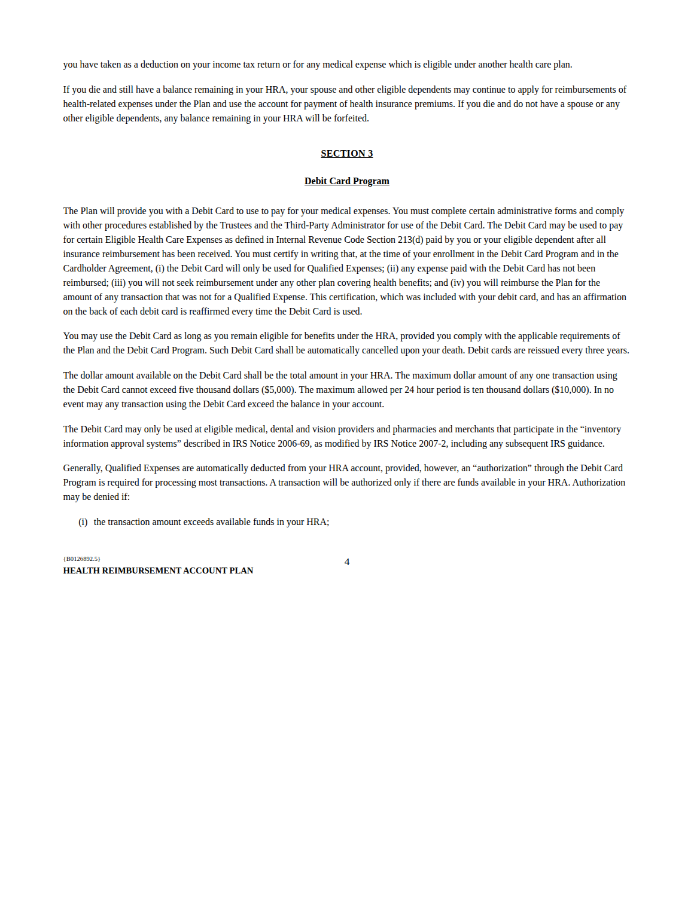you have taken as a deduction on your income tax return or for any medical expense which is eligible under another health care plan.
If you die and still have a balance remaining in your HRA, your spouse and other eligible dependents may continue to apply for reimbursements of health-related expenses under the Plan and use the account for payment of health insurance premiums. If you die and do not have a spouse or any other eligible dependents, any balance remaining in your HRA will be forfeited.
SECTION 3
Debit Card Program
The Plan will provide you with a Debit Card to use to pay for your medical expenses. You must complete certain administrative forms and comply with other procedures established by the Trustees and the Third-Party Administrator for use of the Debit Card. The Debit Card may be used to pay for certain Eligible Health Care Expenses as defined in Internal Revenue Code Section 213(d) paid by you or your eligible dependent after all insurance reimbursement has been received. You must certify in writing that, at the time of your enrollment in the Debit Card Program and in the Cardholder Agreement, (i) the Debit Card will only be used for Qualified Expenses; (ii) any expense paid with the Debit Card has not been reimbursed; (iii) you will not seek reimbursement under any other plan covering health benefits; and (iv) you will reimburse the Plan for the amount of any transaction that was not for a Qualified Expense. This certification, which was included with your debit card, and has an affirmation on the back of each debit card is reaffirmed every time the Debit Card is used.
You may use the Debit Card as long as you remain eligible for benefits under the HRA, provided you comply with the applicable requirements of the Plan and the Debit Card Program. Such Debit Card shall be automatically cancelled upon your death. Debit cards are reissued every three years.
The dollar amount available on the Debit Card shall be the total amount in your HRA. The maximum dollar amount of any one transaction using the Debit Card cannot exceed five thousand dollars ($5,000). The maximum allowed per 24 hour period is ten thousand dollars ($10,000). In no event may any transaction using the Debit Card exceed the balance in your account.
The Debit Card may only be used at eligible medical, dental and vision providers and pharmacies and merchants that participate in the “inventory information approval systems” described in IRS Notice 2006-69, as modified by IRS Notice 2007-2, including any subsequent IRS guidance.
Generally, Qualified Expenses are automatically deducted from your HRA account, provided, however, an “authorization” through the Debit Card Program is required for processing most transactions. A transaction will be authorized only if there are funds available in your HRA. Authorization may be denied if:
(i) the transaction amount exceeds available funds in your HRA;
{B0126892.5}
HEALTH REIMBURSEMENT ACCOUNT PLAN
4